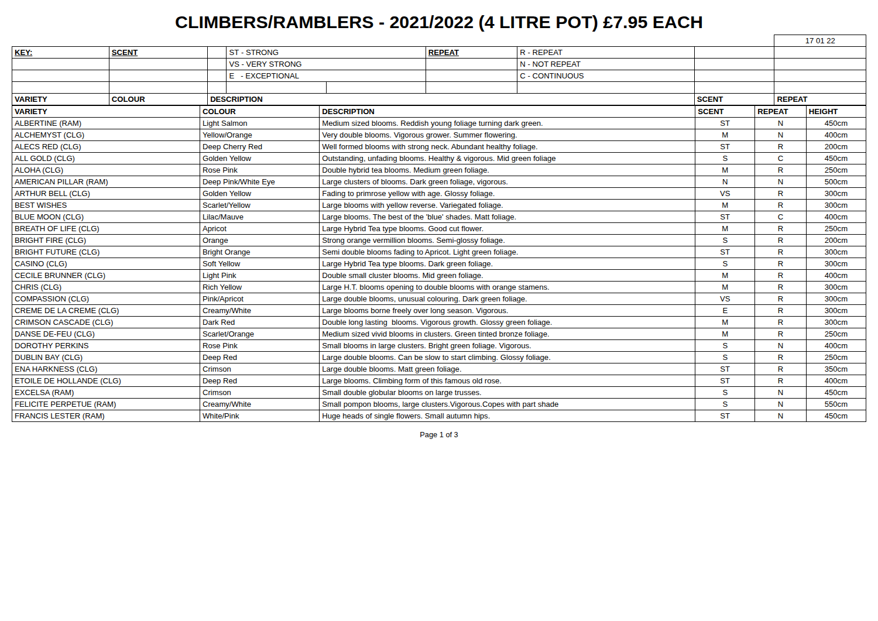CLIMBERS/RAMBLERS - 2021/2022 (4 LITRE POT) £7.95 EACH
| | | | | | | | | 17 01 22 |
| KEY: | SCENT | | ST - STRONG | REPEAT | R - REPEAT | | |
| | | | VS - VERY STRONG | | N - NOT REPEAT | | |
| | | | E - EXCEPTIONAL | | C - CONTINUOUS | | |
| VARIETY | COLOUR | DESCRIPTION | SCENT | REPEAT |
| VARIETY | COLOUR | DESCRIPTION | SCENT | REPEAT | HEIGHT |
| --- | --- | --- | --- | --- | --- |
| ALBERTINE (RAM) | Light Salmon | Medium sized blooms. Reddish young foliage turning dark green. | ST | N | 450cm |
| ALCHEMYST (CLG) | Yellow/Orange | Very double blooms. Vigorous grower. Summer flowering. | M | N | 400cm |
| ALECS RED (CLG) | Deep Cherry Red | Well formed blooms with strong neck. Abundant healthy foliage. | ST | R | 200cm |
| ALL GOLD (CLG) | Golden Yellow | Outstanding, unfading blooms. Healthy & vigorous. Mid green foliage | S | C | 450cm |
| ALOHA (CLG) | Rose Pink | Double hybrid tea blooms. Medium green foliage. | M | R | 250cm |
| AMERICAN PILLAR (RAM) | Deep Pink/White Eye | Large clusters of blooms. Dark green foliage, vigorous. | N | N | 500cm |
| ARTHUR BELL (CLG) | Golden Yellow | Fading to primrose yellow with age. Glossy foliage. | VS | R | 300cm |
| BEST WISHES | Scarlet/Yellow | Large blooms with yellow reverse. Variegated foliage. | M | R | 300cm |
| BLUE MOON (CLG) | Lilac/Mauve | Large blooms. The best of the 'blue' shades. Matt foliage. | ST | C | 400cm |
| BREATH OF LIFE (CLG) | Apricot | Large Hybrid Tea type blooms. Good cut flower. | M | R | 250cm |
| BRIGHT FIRE (CLG) | Orange | Strong orange vermillion blooms. Semi-glossy foliage. | S | R | 200cm |
| BRIGHT FUTURE (CLG) | Bright Orange | Semi double blooms fading to Apricot. Light green foliage. | ST | R | 300cm |
| CASINO (CLG) | Soft Yellow | Large Hybrid Tea type blooms. Dark green foliage. | S | R | 300cm |
| CECILE BRUNNER (CLG) | Light Pink | Double small cluster blooms. Mid green foliage. | M | R | 400cm |
| CHRIS (CLG) | Rich Yellow | Large H.T. blooms opening to double blooms with orange stamens. | M | R | 300cm |
| COMPASSION (CLG) | Pink/Apricot | Large double blooms, unusual colouring. Dark green foliage. | VS | R | 300cm |
| CREME DE LA CREME (CLG) | Creamy/White | Large blooms borne freely over long season. Vigorous. | E | R | 300cm |
| CRIMSON CASCADE (CLG) | Dark Red | Double long lasting blooms. Vigorous growth. Glossy green foliage. | M | R | 300cm |
| DANSE DE-FEU (CLG) | Scarlet/Orange | Medium sized vivid blooms in clusters. Green tinted bronze foliage. | M | R | 250cm |
| DOROTHY PERKINS | Rose Pink | Small blooms in large clusters. Bright green foliage. Vigorous. | S | N | 400cm |
| DUBLIN BAY (CLG) | Deep Red | Large double blooms. Can be slow to start climbing. Glossy foliage. | S | R | 250cm |
| ENA HARKNESS (CLG) | Crimson | Large double blooms. Matt green foliage. | ST | R | 350cm |
| ETOILE DE HOLLANDE (CLG) | Deep Red | Large blooms. Climbing form of this famous old rose. | ST | R | 400cm |
| EXCELSA (RAM) | Crimson | Small double globular blooms on large trusses. | S | N | 450cm |
| FELICITE PERPETUE (RAM) | Creamy/White | Small pompon blooms, large clusters.Vigorous.Copes with part shade | S | N | 550cm |
| FRANCIS LESTER (RAM) | White/Pink | Huge heads of single flowers. Small autumn hips. | ST | N | 450cm |
Page 1 of 3